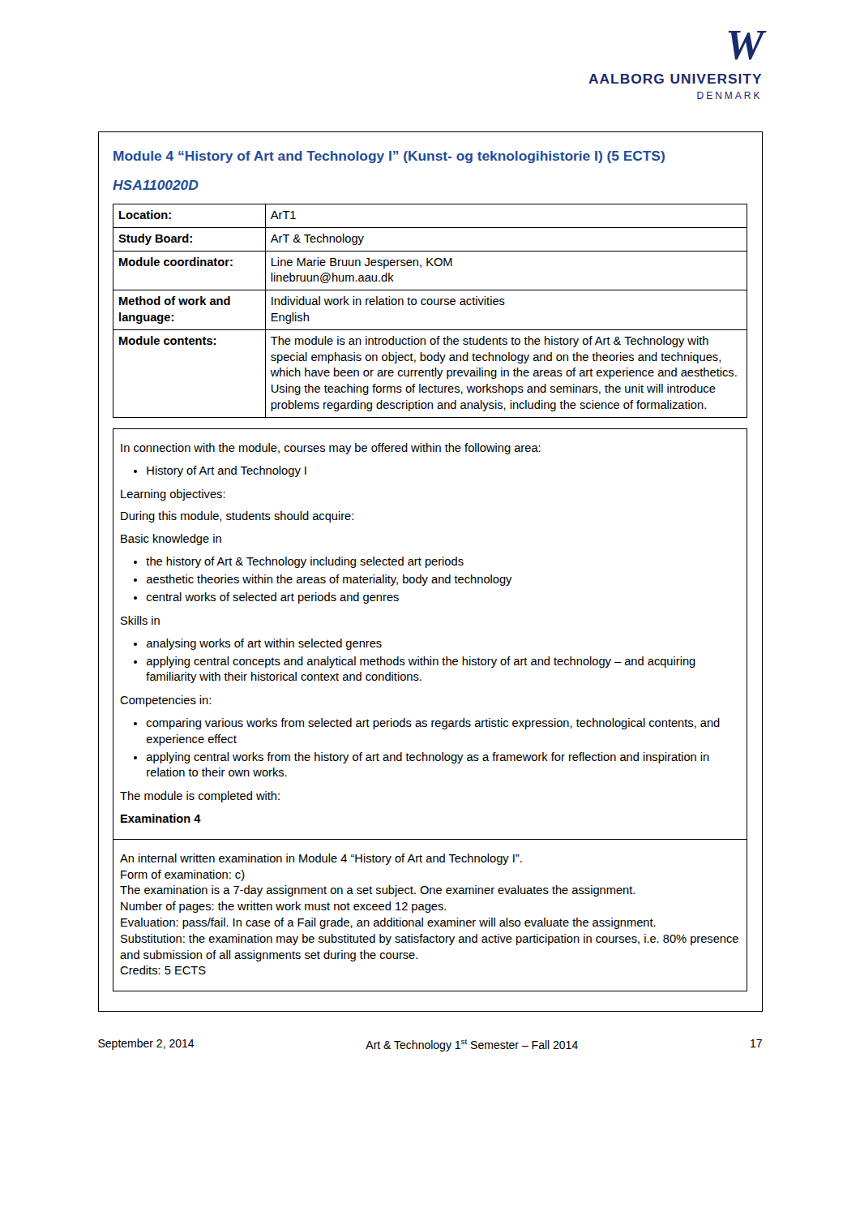W
AALBORG UNIVERSITY
DENMARK
Module 4 “History of Art and Technology I” (Kunst- og teknologihistorie I) (5 ECTS)
HSA110020D
| Location: | ArT1 |
| Study Board: | ArT & Technology |
| Module coordinator: | Line Marie Bruun Jespersen, KOM linebruun@hum.aau.dk |
| Method of work and language: | Individual work in relation to course activities English |
| Module contents: | The module is an introduction of the students to the history of Art & Technology with special emphasis on object, body and technology and on the theories and techniques, which have been or are currently prevailing in the areas of art experience and aesthetics. Using the teaching forms of lectures, workshops and seminars, the unit will introduce problems regarding description and analysis, including the science of formalization. |
In connection with the module, courses may be offered within the following area:
History of Art and Technology I
Learning objectives:
During this module, students should acquire:
Basic knowledge in
the history of Art & Technology including selected art periods
aesthetic theories within the areas of materiality, body and technology
central works of selected art periods and genres
Skills in
analysing works of art within selected genres
applying central concepts and analytical methods within the history of art and technology – and acquiring familiarity with their historical context and conditions.
Competencies in:
comparing various works from selected art periods as regards artistic expression, technological contents, and experience effect
applying central works from the history of art and technology as a framework for reflection and inspiration in relation to their own works.
The module is completed with:
Examination 4
An internal written examination in Module 4 “History of Art and Technology I”.
Form of examination: c)
The examination is a 7-day assignment on a set subject. One examiner evaluates the assignment.
Number of pages: the written work must not exceed 12 pages.
Evaluation: pass/fail. In case of a Fail grade, an additional examiner will also evaluate the assignment.
Substitution: the examination may be substituted by satisfactory and active participation in courses, i.e. 80% presence and submission of all assignments set during the course.
Credits: 5 ECTS
September 2, 2014
Art & Technology 1st Semester – Fall 2014
17